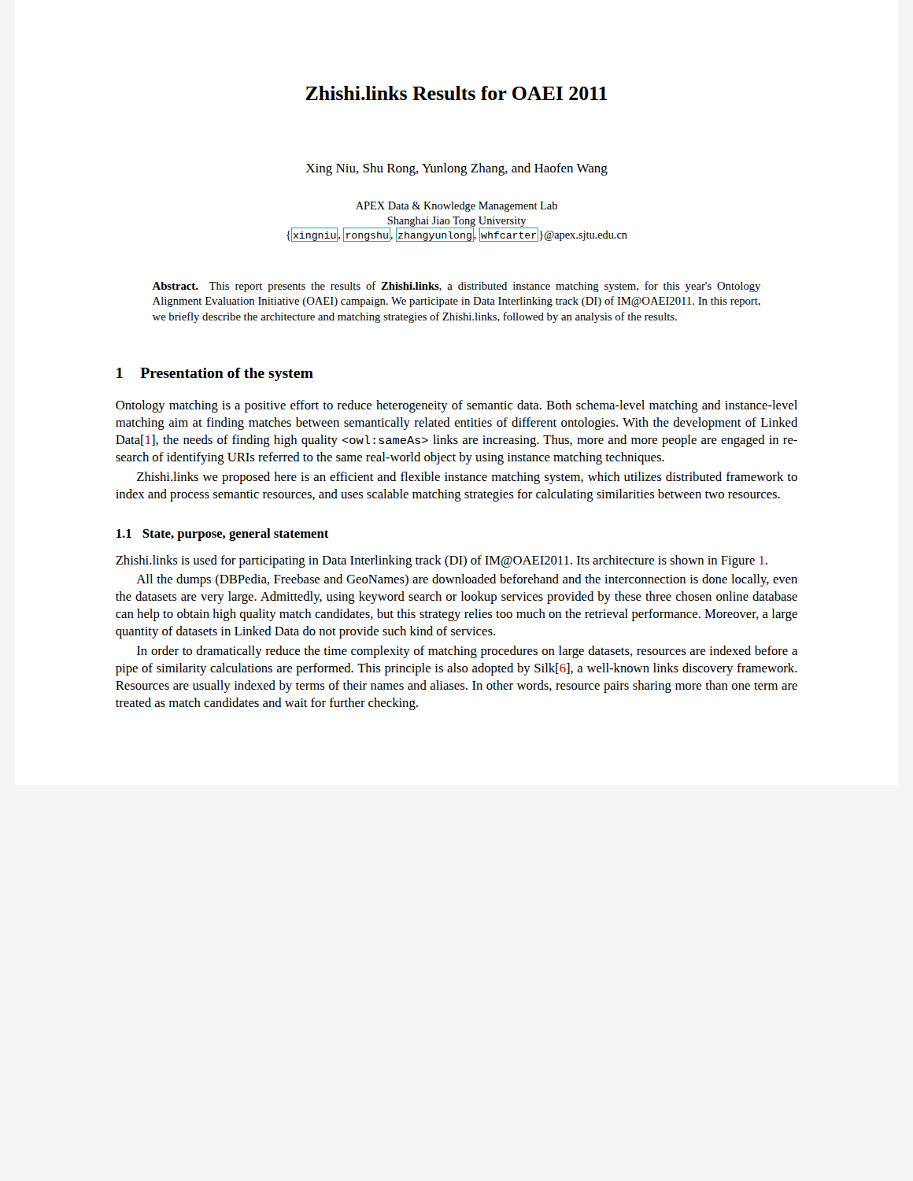Zhishi.links Results for OAEI 2011
Xing Niu, Shu Rong, Yunlong Zhang, and Haofen Wang
APEX Data & Knowledge Management Lab
Shanghai Jiao Tong University
{xingniu, rongshu, zhangyunlong, whfcarter}@apex.sjtu.edu.cn
Abstract. This report presents the results of Zhishi.links, a distributed instance matching system, for this year's Ontology Alignment Evaluation Initiative (OAEI) campaign. We participate in Data Interlinking track (DI) of IM@OAEI2011. In this report, we briefly describe the architecture and matching strategies of Zhishi.links, followed by an analysis of the results.
1 Presentation of the system
Ontology matching is a positive effort to reduce heterogeneity of semantic data. Both schema-level matching and instance-level matching aim at finding matches between semantically related entities of different ontologies. With the development of Linked Data[1], the needs of finding high quality <owl:sameAs> links are increasing. Thus, more and more people are engaged in research of identifying URIs referred to the same real-world object by using instance matching techniques.
Zhishi.links we proposed here is an efficient and flexible instance matching system, which utilizes distributed framework to index and process semantic resources, and uses scalable matching strategies for calculating similarities between two resources.
1.1 State, purpose, general statement
Zhishi.links is used for participating in Data Interlinking track (DI) of IM@OAEI2011. Its architecture is shown in Figure 1.
All the dumps (DBPedia, Freebase and GeoNames) are downloaded beforehand and the interconnection is done locally, even the datasets are very large. Admittedly, using keyword search or lookup services provided by these three chosen online database can help to obtain high quality match candidates, but this strategy relies too much on the retrieval performance. Moreover, a large quantity of datasets in Linked Data do not provide such kind of services.
In order to dramatically reduce the time complexity of matching procedures on large datasets, resources are indexed before a pipe of similarity calculations are performed. This principle is also adopted by Silk[6], a well-known links discovery framework. Resources are usually indexed by terms of their names and aliases. In other words, resource pairs sharing more than one term are treated as match candidates and wait for further checking.